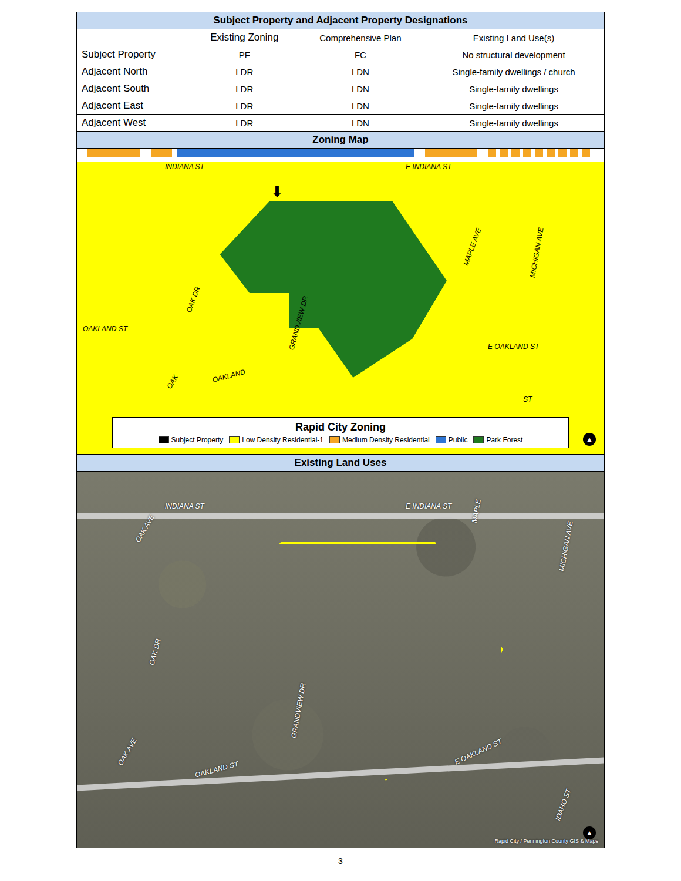Subject Property and Adjacent Property Designations
| | Existing Zoning | Comprehensive Plan | Existing Land Use(s) |
| --- | --- | --- | --- |
| Subject Property | PF | FC | No structural development |
| Adjacent North | LDR | LDN | Single-family dwellings / church |
| Adjacent South | LDR | LDN | Single-family dwellings |
| Adjacent East | LDR | LDN | Single-family dwellings |
| Adjacent West | LDR | LDN | Single-family dwellings |
Zoning Map
⬇
INDIANA ST E INDIANA ST OAKLAND ST E OAKLAND ST OAK DR OAK OAKLAND GRANDVIEW DR MAPLE AVE MICHIGAN AVE ST
Rapid City Zoning
Subject Property Low Density Residential-1 Medium Density Residential Public Park Forest
▲
Existing Land Uses
INDIANA ST E INDIANA ST OAK AVE OAK DR OAK AVE OAKLAND ST GRANDVIEW DR E OAKLAND ST MAPLE MICHIGAN AVE IDAHO ST
Rapid City / Pennington County GIS & Maps
▲
3